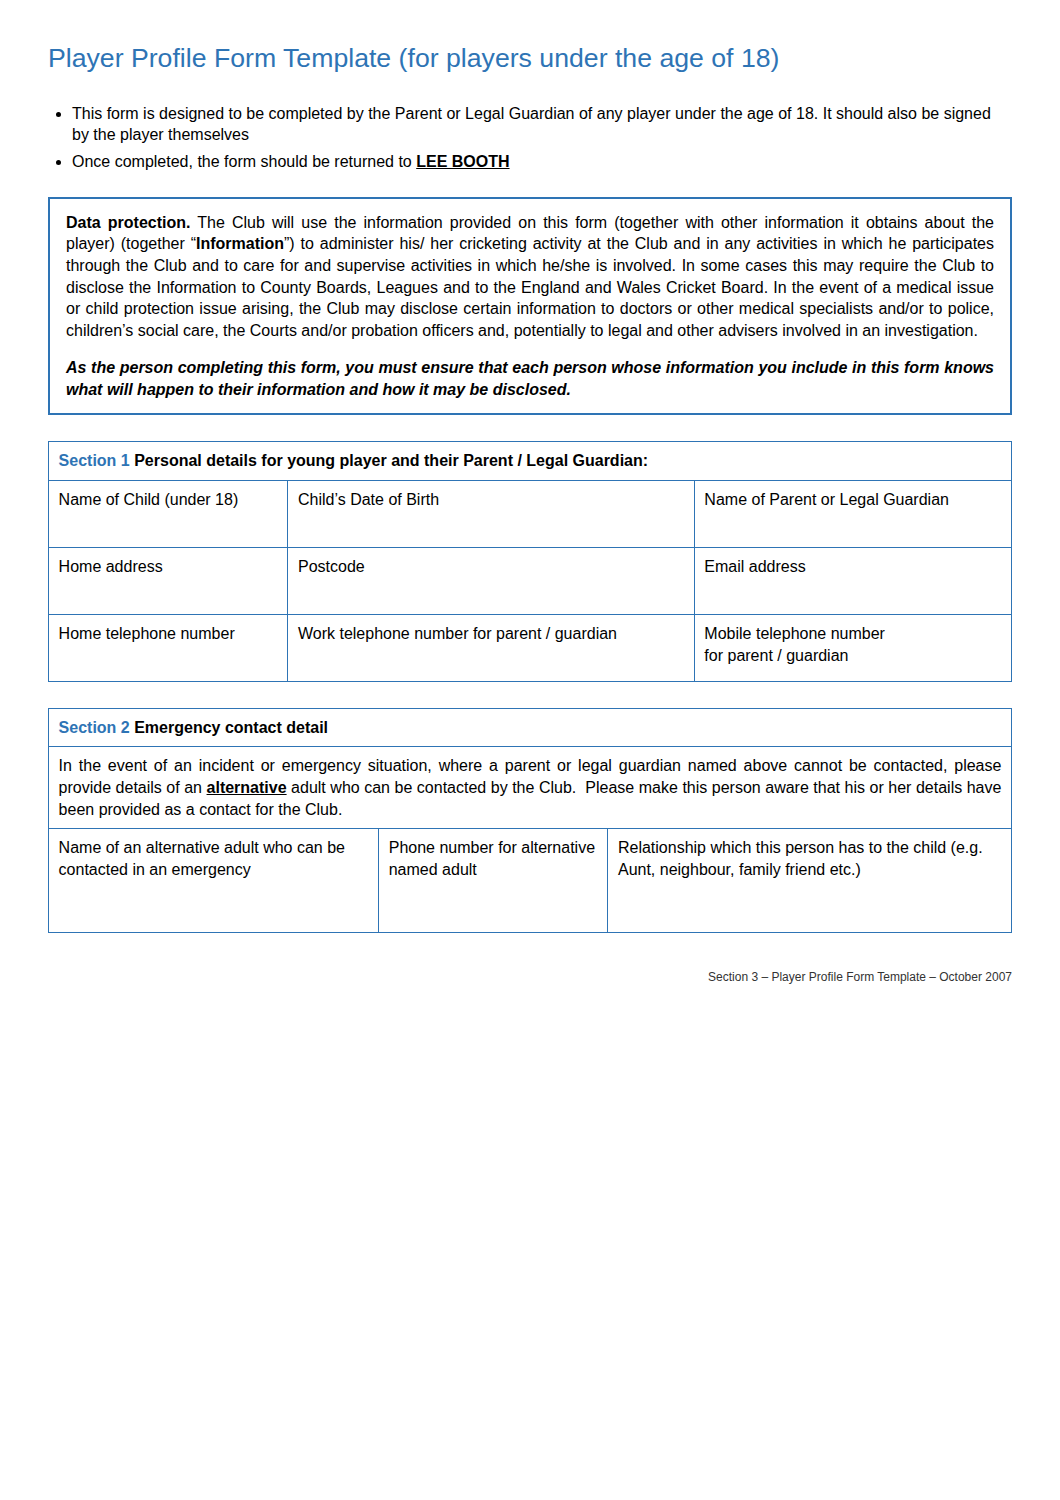Player Profile Form Template (for players under the age of 18)
This form is designed to be completed by the Parent or Legal Guardian of any player under the age of 18. It should also be signed by the player themselves
Once completed, the form should be returned to LEE BOOTH
Data protection. The Club will use the information provided on this form (together with other information it obtains about the player) (together “Information”) to administer his/ her cricketing activity at the Club and in any activities in which he participates through the Club and to care for and supervise activities in which he/she is involved. In some cases this may require the Club to disclose the Information to County Boards, Leagues and to the England and Wales Cricket Board. In the event of a medical issue or child protection issue arising, the Club may disclose certain information to doctors or other medical specialists and/or to police, children’s social care, the Courts and/or probation officers and, potentially to legal and other advisers involved in an investigation.
As the person completing this form, you must ensure that each person whose information you include in this form knows what will happen to their information and how it may be disclosed.
| Section 1 Personal details for young player and their Parent / Legal Guardian: |
| Name of Child (under 18) | Child’s Date of Birth | Name of Parent or Legal Guardian |
| Home address | Postcode | Email address |
| Home telephone number | Work telephone number for parent / guardian | Mobile telephone number for parent / guardian |
| Section 2 Emergency contact detail |
| In the event of an incident or emergency situation, where a parent or legal guardian named above cannot be contacted, please provide details of an alternative adult who can be contacted by the Club. Please make this person aware that his or her details have been provided as a contact for the Club. |
| Name of an alternative adult who can be contacted in an emergency | Phone number for alternative named adult | Relationship which this person has to the child (e.g. Aunt, neighbour, family friend etc.) |
Section 3 – Player Profile Form Template – October 2007